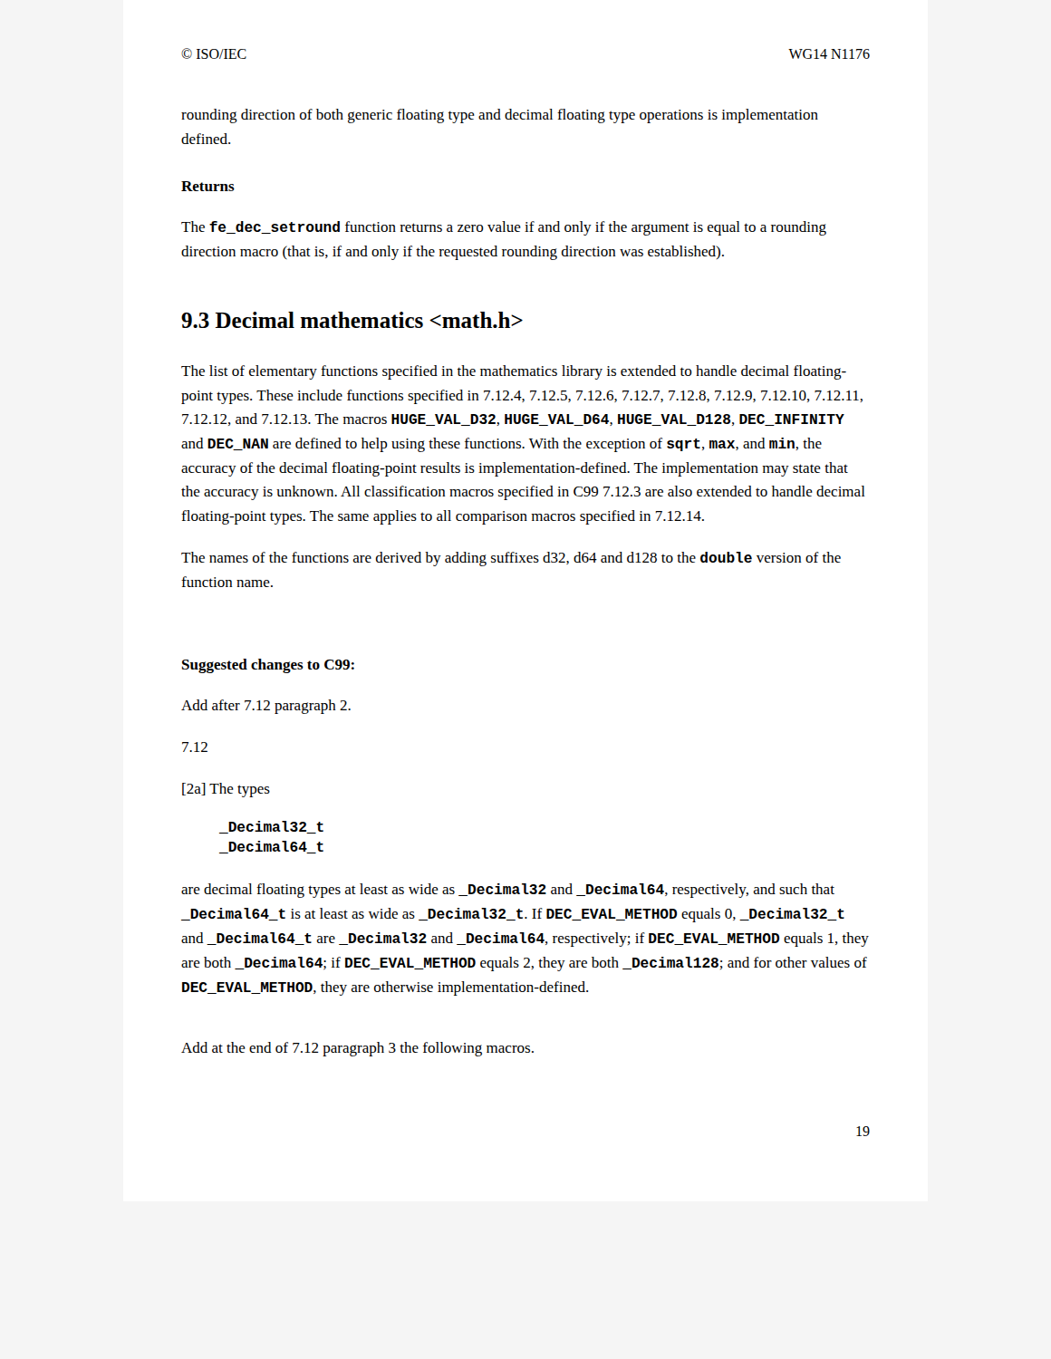© ISO/IEC
WG14 N1176
rounding direction of both generic floating type and decimal floating type operations is implementation defined.
Returns
The fe_dec_setround function returns a zero value if and only if the argument is equal to a rounding direction macro (that is, if and only if the requested rounding direction was established).
9.3 Decimal mathematics <math.h>
The list of elementary functions specified in the mathematics library is extended to handle decimal floating-point types. These include functions specified in 7.12.4, 7.12.5, 7.12.6, 7.12.7, 7.12.8, 7.12.9, 7.12.10, 7.12.11, 7.12.12, and 7.12.13. The macros HUGE_VAL_D32, HUGE_VAL_D64, HUGE_VAL_D128, DEC_INFINITY and DEC_NAN are defined to help using these functions. With the exception of sqrt, max, and min, the accuracy of the decimal floating-point results is implementation-defined. The implementation may state that the accuracy is unknown. All classification macros specified in C99 7.12.3 are also extended to handle decimal floating-point types. The same applies to all comparison macros specified in 7.12.14.
The names of the functions are derived by adding suffixes d32, d64 and d128 to the double version of the function name.
Suggested changes to C99:
Add after 7.12 paragraph 2.
7.12
[2a] The types
_Decimal32_t
_Decimal64_t
are decimal floating types at least as wide as _Decimal32 and _Decimal64, respectively, and such that _Decimal64_t is at least as wide as _Decimal32_t. If DEC_EVAL_METHOD equals 0, _Decimal32_t and _Decimal64_t are _Decimal32 and _Decimal64, respectively; if DEC_EVAL_METHOD equals 1, they are both _Decimal64; if DEC_EVAL_METHOD equals 2, they are both _Decimal128; and for other values of DEC_EVAL_METHOD, they are otherwise implementation-defined.
Add at the end of 7.12 paragraph 3 the following macros.
19